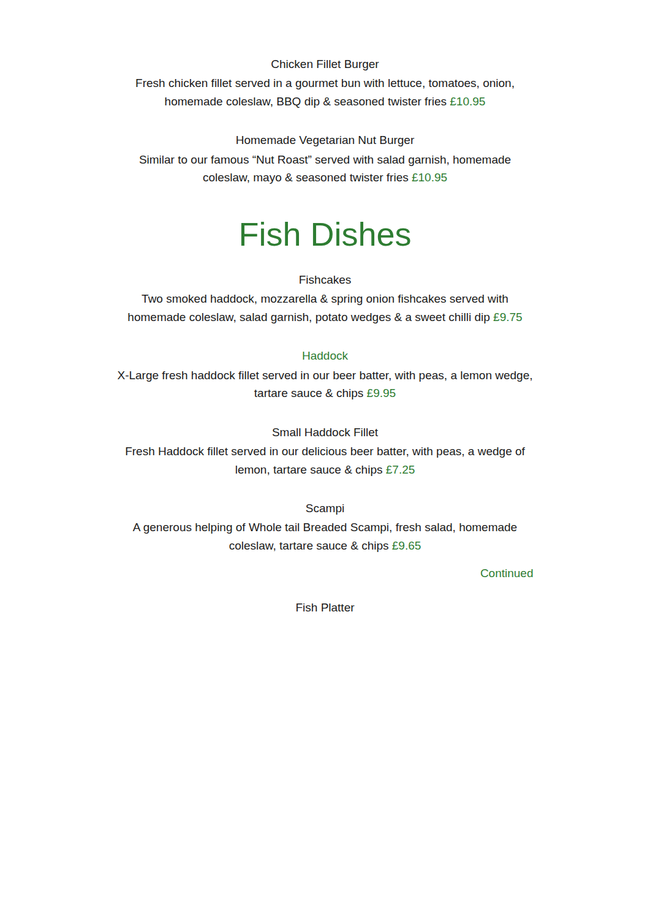Chicken Fillet Burger Fresh chicken fillet served in a gourmet bun with lettuce, tomatoes, onion, homemade coleslaw, BBQ dip & seasoned twister fries £10.95
Homemade Vegetarian Nut Burger Similar to our famous “Nut Roast” served with salad garnish, homemade coleslaw, mayo & seasoned twister fries £10.95
Fish Dishes
Fishcakes Two smoked haddock, mozzarella & spring onion fishcakes served with homemade coleslaw, salad garnish, potato wedges & a sweet chilli dip £9.75
Haddock X-Large fresh haddock fillet served in our beer batter, with peas, a lemon wedge, tartare sauce & chips £9.95
Small Haddock Fillet Fresh Haddock fillet served in our delicious beer batter, with peas, a wedge of lemon, tartare sauce & chips £7.25
Scampi A generous helping of Whole tail Breaded Scampi, fresh salad, homemade coleslaw, tartare sauce & chips £9.65
Continued
Fish Platter